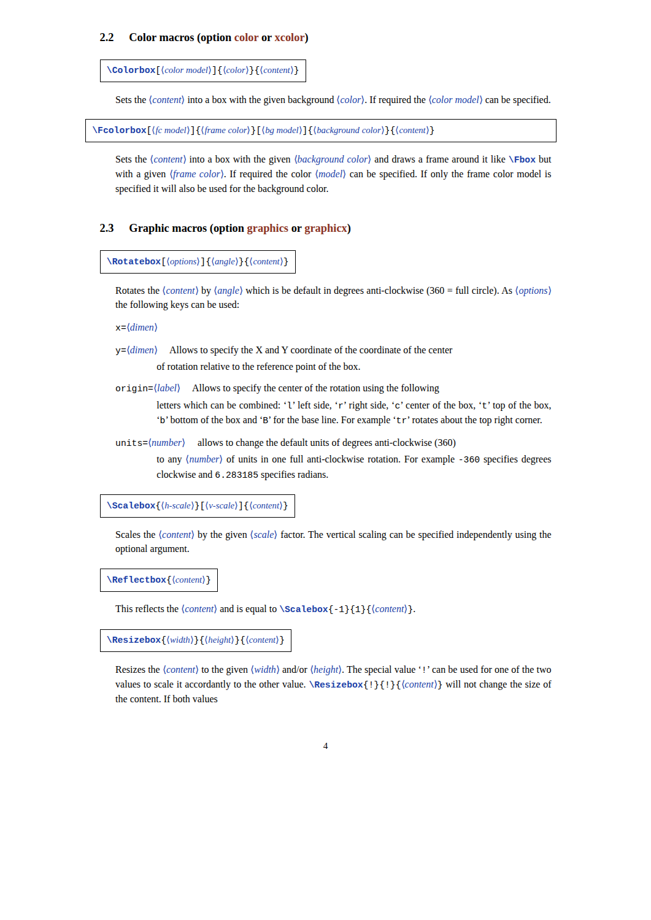2.2 Color macros (option color or xcolor)
\Colorbox[color model]{color}{content}
Sets the content into a box with the given background color. If required the color model can be specified.
\Fcolorbox[fc model]{frame color}[bg model]{background color}{content}
Sets the content into a box with the given background color and draws a frame around it like \Fbox but with a given frame color. If required the color model can be specified. If only the frame color model is specified it will also be used for the background color.
2.3 Graphic macros (option graphics or graphicx)
\Rotatebox[options]{angle}{content}
Rotates the content by angle which is be default in degrees anti-clockwise (360 = full circle). As options the following keys can be used:
x=dimen
y=dimen Allows to specify the X and Y coordinate of the coordinate of the center
of rotation relative to the reference point of the box.
origin=label Allows to specify the center of the rotation using the following
letters which can be combined: l left side, r right side, c center of the box, t top of the box, b bottom of the box and B for the base line. For example tr rotates about the top right corner.
units=number allows to change the default units of degrees anti-clockwise (360)
to any number of units in one full anti-clockwise rotation. For example -360 specifies degrees clockwise and 6.283185 specifies radians.
\Scalebox{h-scale}[v-scale]{content}
Scales the content by the given scale factor. The vertical scaling can be specified independently using the optional argument.
\Reflectbox{content}
This reflects the content and is equal to \Scalebox{-1}{1}{content}.
\Resizebox{width}{height}{content}
Resizes the content to the given width and/or height. The special value ! can be used for one of the two values to scale it accordantly to the other value. \Resizebox{!}{!}{content} will not change the size of the content. If both values
4